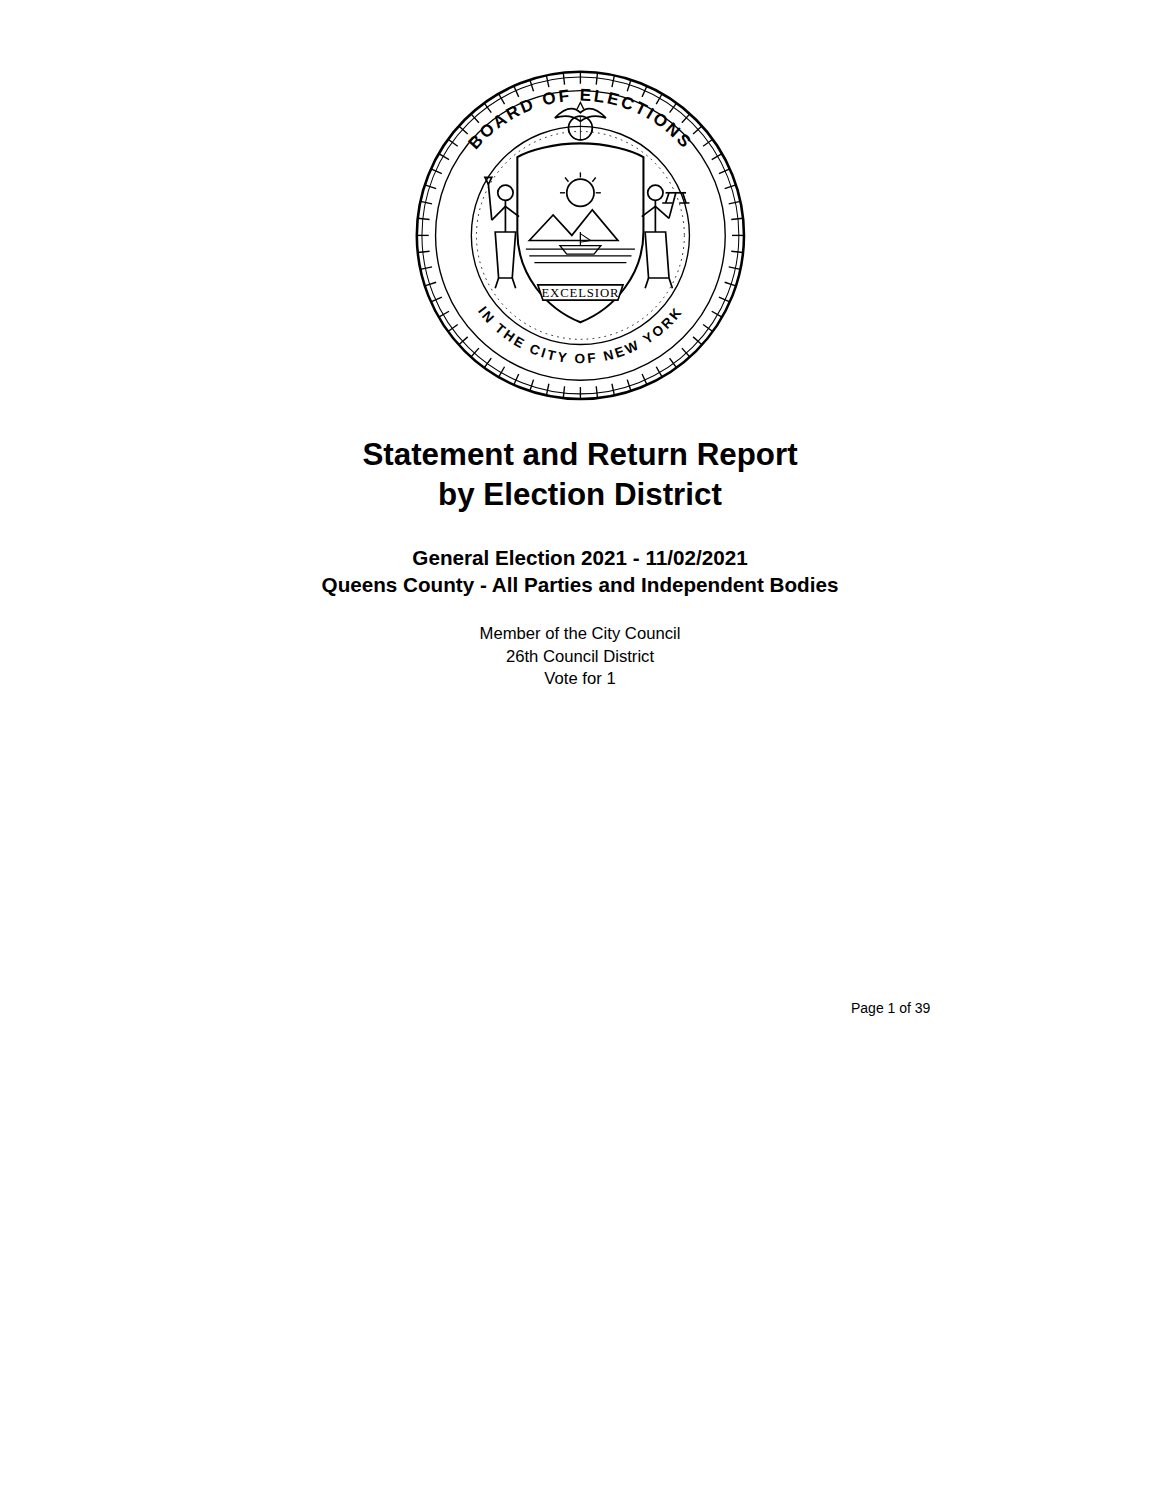BOARD OF ELECTIONS IN THE CITY OF NEW YORK EXCELSIOR
Statement and Return Report
by Election District
General Election 2021 - 11/02/2021
Queens County - All Parties and Independent Bodies
Member of the City Council
26th Council District
Vote for 1
Page 1 of 39